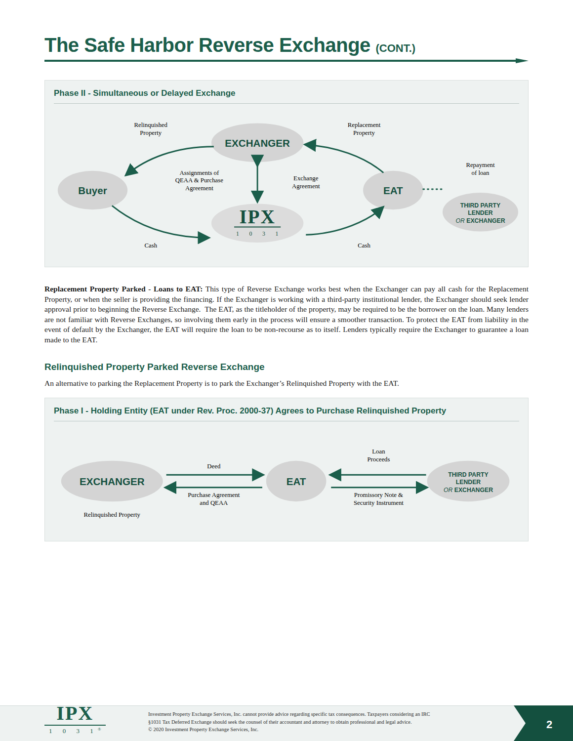The Safe Harbor Reverse Exchange (CONT.)
Phase II - Simultaneous or Delayed Exchange
EXCHANGER Buyer EAT IPX 1 0 3 1 THIRD PARTY LENDER OR EXCHANGER Relinquished Property Replacement Property Cash Cash Assignments of QEAA & Purchase Agreement Exchange Agreement Repayment of loan
Replacement Property Parked - Loans to EAT: This type of Reverse Exchange works best when the Exchanger can pay all cash for the Replacement Property, or when the seller is providing the financing. If the Exchanger is working with a third-party institutional lender, the Exchanger should seek lender approval prior to beginning the Reverse Exchange. The EAT, as the titleholder of the property, may be required to be the borrower on the loan. Many lenders are not familiar with Reverse Exchanges, so involving them early in the process will ensure a smoother transaction. To protect the EAT from liability in the event of default by the Exchanger, the EAT will require the loan to be non-recourse as to itself. Lenders typically require the Exchanger to guarantee a loan made to the EAT.
Relinquished Property Parked Reverse Exchange
An alternative to parking the Replacement Property is to park the Exchanger’s Relinquished Property with the EAT.
Phase I - Holding Entity (EAT under Rev. Proc. 2000-37) Agrees to Purchase Relinquished Property
EXCHANGER EAT THIRD PARTY LENDER OR EXCHANGER Deed Purchase Agreement and QEAA Loan Proceeds Promissory Note & Security Instrument Relinquished Property
IPX
1 0 3 1®
Investment Property Exchange Services, Inc. cannot provide advice regarding specific tax consequences. Taxpayers considering an IRC
§1031 Tax Deferred Exchange should seek the counsel of their accountant and attorney to obtain professional and legal advice.
© 2020 Investment Property Exchange Services, Inc.
2